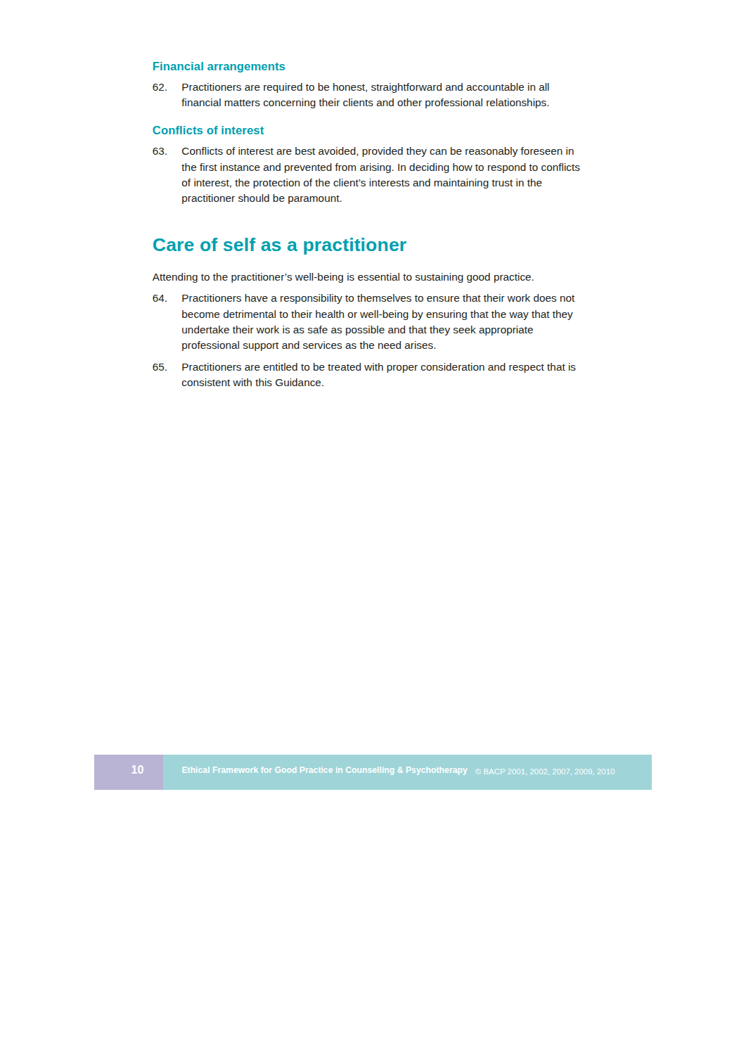Financial arrangements
62. Practitioners are required to be honest, straightforward and accountable in all financial matters concerning their clients and other professional relationships.
Conflicts of interest
63. Conflicts of interest are best avoided, provided they can be reasonably foreseen in the first instance and prevented from arising. In deciding how to respond to conflicts of interest, the protection of the client’s interests and maintaining trust in the practitioner should be paramount.
Care of self as a practitioner
Attending to the practitioner’s well-being is essential to sustaining good practice.
64. Practitioners have a responsibility to themselves to ensure that their work does not become detrimental to their health or well-being by ensuring that the way that they undertake their work is as safe as possible and that they seek appropriate professional support and services as the need arises.
65. Practitioners are entitled to be treated with proper consideration and respect that is consistent with this Guidance.
10
Ethical Framework for Good Practice in Counselling & Psychotherapy
© BACP 2001, 2002, 2007, 2009, 2010